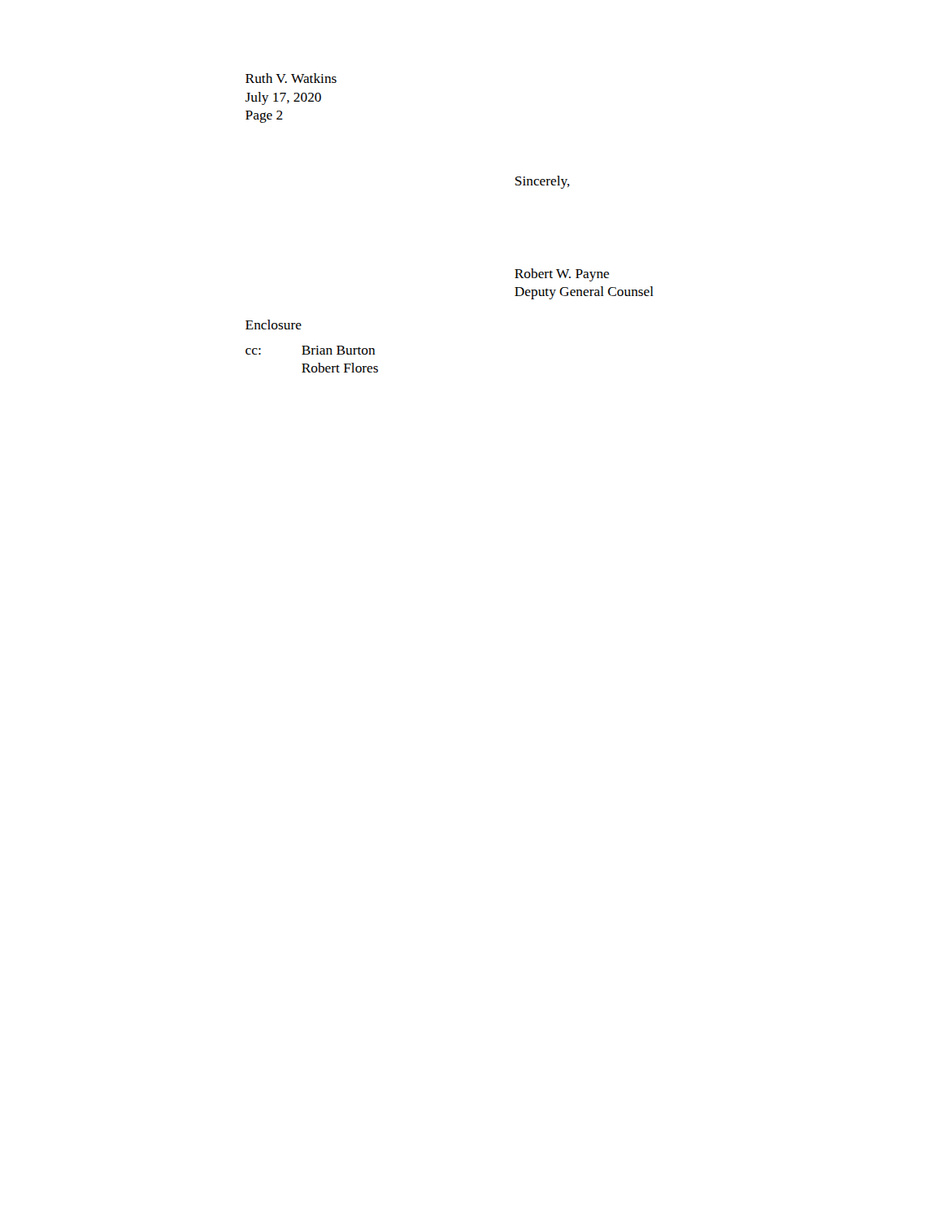Ruth V. Watkins
July 17, 2020
Page 2
Sincerely,
Robert W. Payne
Deputy General Counsel
Enclosure
cc:
Brian Burton
Robert Flores